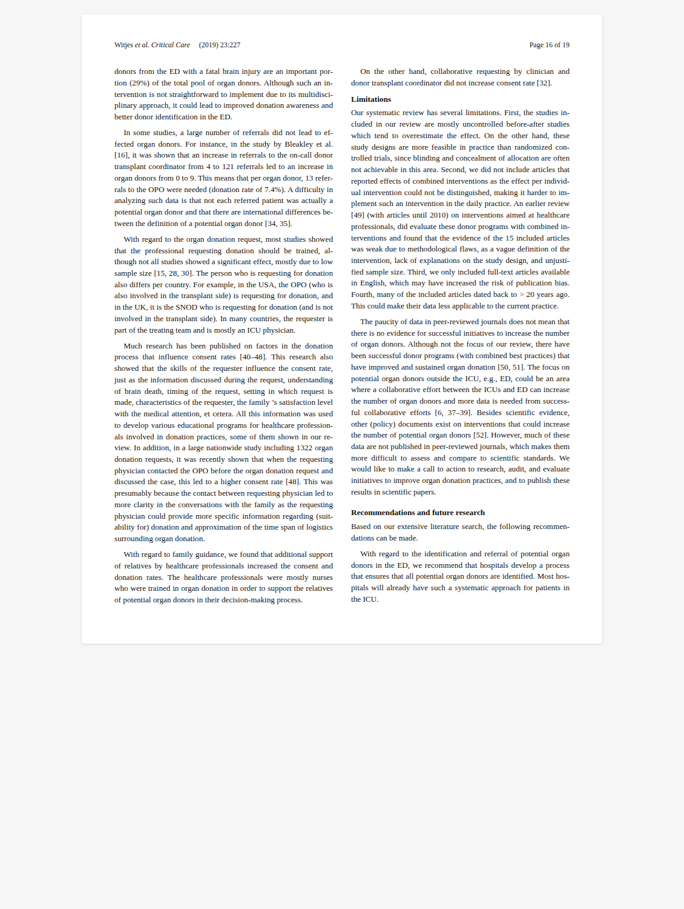Witjes et al. Critical Care (2019) 23:227
Page 16 of 19
donors from the ED with a fatal brain injury are an important portion (29%) of the total pool of organ donors. Although such an intervention is not straightforward to implement due to its multidisciplinary approach, it could lead to improved donation awareness and better donor identification in the ED.
In some studies, a large number of referrals did not lead to effected organ donors. For instance, in the study by Bleakley et al. [16], it was shown that an increase in referrals to the on-call donor transplant coordinator from 4 to 121 referrals led to an increase in organ donors from 0 to 9. This means that per organ donor, 13 referrals to the OPO were needed (donation rate of 7.4%). A difficulty in analyzing such data is that not each referred patient was actually a potential organ donor and that there are international differences between the definition of a potential organ donor [34, 35].
With regard to the organ donation request, most studies showed that the professional requesting donation should be trained, although not all studies showed a significant effect, mostly due to low sample size [15, 28, 30]. The person who is requesting for donation also differs per country. For example, in the USA, the OPO (who is also involved in the transplant side) is requesting for donation, and in the UK, it is the SNOD who is requesting for donation (and is not involved in the transplant side). In many countries, the requester is part of the treating team and is mostly an ICU physician.
Much research has been published on factors in the donation process that influence consent rates [40–48]. This research also showed that the skills of the requester influence the consent rate, just as the information discussed during the request, understanding of brain death, timing of the request, setting in which request is made, characteristics of the requester, the family ’s satisfaction level with the medical attention, et cetera. All this information was used to develop various educational programs for healthcare professionals involved in donation practices, some of them shown in our review. In addition, in a large nationwide study including 1322 organ donation requests, it was recently shown that when the requesting physician contacted the OPO before the organ donation request and discussed the case, this led to a higher consent rate [48]. This was presumably because the contact between requesting physician led to more clarity in the conversations with the family as the requesting physician could provide more specific information regarding (suitability for) donation and approximation of the time span of logistics surrounding organ donation.
With regard to family guidance, we found that additional support of relatives by healthcare professionals increased the consent and donation rates. The healthcare professionals were mostly nurses who were trained in organ donation in order to support the relatives of potential organ donors in their decision-making process.
On the other hand, collaborative requesting by clinician and donor transplant coordinator did not increase consent rate [32].
Limitations
Our systematic review has several limitations. First, the studies included in our review are mostly uncontrolled before-after studies which tend to overestimate the effect. On the other hand, these study designs are more feasible in practice than randomized controlled trials, since blinding and concealment of allocation are often not achievable in this area. Second, we did not include articles that reported effects of combined interventions as the effect per individual intervention could not be distinguished, making it harder to implement such an intervention in the daily practice. An earlier review [49] (with articles until 2010) on interventions aimed at healthcare professionals, did evaluate these donor programs with combined interventions and found that the evidence of the 15 included articles was weak due to methodological flaws, as a vague definition of the intervention, lack of explanations on the study design, and unjustified sample size. Third, we only included full-text articles available in English, which may have increased the risk of publication bias. Fourth, many of the included articles dated back to > 20 years ago. This could make their data less applicable to the current practice.
The paucity of data in peer-reviewed journals does not mean that there is no evidence for successful initiatives to increase the number of organ donors. Although not the focus of our review, there have been successful donor programs (with combined best practices) that have improved and sustained organ donation [50, 51]. The focus on potential organ donors outside the ICU, e.g., ED, could be an area where a collaborative effort between the ICUs and ED can increase the number of organ donors and more data is needed from successful collaborative efforts [6, 37–39]. Besides scientific evidence, other (policy) documents exist on interventions that could increase the number of potential organ donors [52]. However, much of these data are not published in peer-reviewed journals, which makes them more difficult to assess and compare to scientific standards. We would like to make a call to action to research, audit, and evaluate initiatives to improve organ donation practices, and to publish these results in scientific papers.
Recommendations and future research
Based on our extensive literature search, the following recommendations can be made.
With regard to the identification and referral of potential organ donors in the ED, we recommend that hospitals develop a process that ensures that all potential organ donors are identified. Most hospitals will already have such a systematic approach for patients in the ICU.